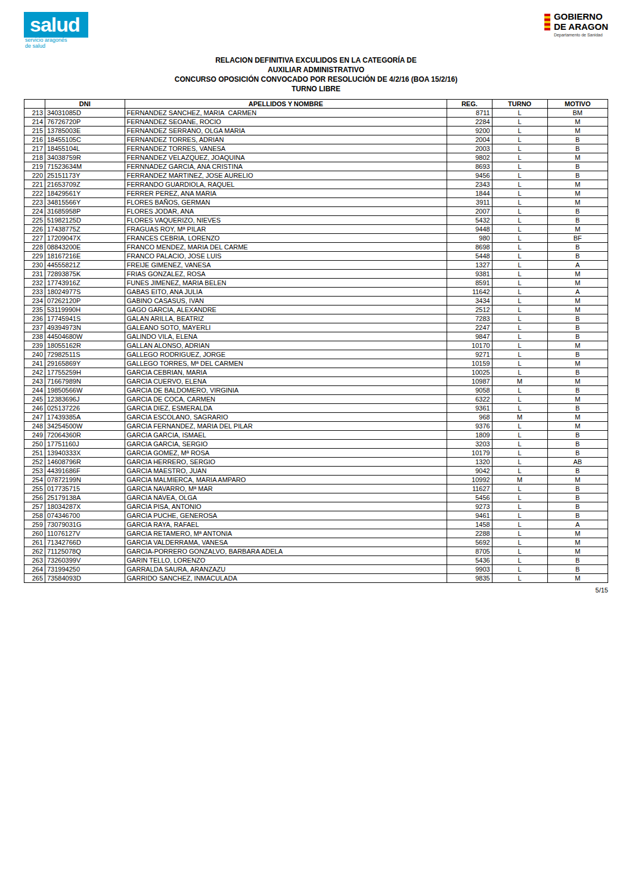salud
servicio aragonés
de salud
GOBIERNO
DE ARAGON
Departamento de Sanidad
RELACION DEFINITIVA EXCULIDOS EN LA CATEGORÍA DE
AUXILIAR ADMINISTRATIVO
CONCURSO OPOSICIÓN CONVOCADO POR RESOLUCIÓN DE 4/2/16 (BOA 15/2/16)
TURNO LIBRE
| | DNI | APELLIDOS Y NOMBRE | REG. | TURNO | MOTIVO |
| --- | --- | --- | --- | --- | --- |
| 213 | 34031085D | FERNANDEZ SANCHEZ, MARIA CARMEN | 8711 | L | BM |
| 214 | 76726720P | FERNANDEZ SEOANE, ROCIO | 2284 | L | M |
| 215 | 13785003E | FERNANDEZ SERRANO, OLGA MARIA | 9200 | L | M |
| 216 | 18455105C | FERNANDEZ TORRES, ADRIAN | 2004 | L | B |
| 217 | 18455104L | FERNANDEZ TORRES, VANESA | 2003 | L | B |
| 218 | 34038759R | FERNANDEZ VELAZQUEZ, JOAQUINA | 9802 | L | M |
| 219 | 71523634M | FERNNADEZ GARCIA, ANA CRISTINA | 8693 | L | B |
| 220 | 25151173Y | FERRANDEZ MARTINEZ, JOSE AURELIO | 9456 | L | B |
| 221 | 21653709Z | FERRANDO GUARDIOLA, RAQUEL | 2343 | L | M |
| 222 | 18429561Y | FERRER PEREZ, ANA MARIA | 1844 | L | M |
| 223 | 34815566Y | FLORES BAÑOS, GERMAN | 3911 | L | M |
| 224 | 31685958P | FLORES JODAR, ANA | 2007 | L | B |
| 225 | 51982125D | FLORES VAQUERIZO, NIEVES | 5432 | L | B |
| 226 | 17438775Z | FRAGUAS ROY, Mª PILAR | 9448 | L | M |
| 227 | 17209047X | FRANCES CEBRIA, LORENZO | 980 | L | BF |
| 228 | 08843200E | FRANCO MENDEZ, MARIA DEL CARME | 8698 | L | B |
| 229 | 18167216E | FRANCO PALACIO, JOSE LUIS | 5448 | L | B |
| 230 | 44555821Z | FREIJE GIMENEZ, VANESA | 1327 | L | A |
| 231 | 72893875K | FRIAS GONZALEZ, ROSA | 9381 | L | M |
| 232 | 17743916Z | FUNES JIMENEZ, MARIA BELEN | 8591 | L | M |
| 233 | 18024977S | GABAS EITO, ANA JULIA | 11642 | L | A |
| 234 | 07262120P | GABINO CASASUS, IVAN | 3434 | L | M |
| 235 | 53119990H | GAGO GARCIA, ALEXANDRE | 2512 | L | M |
| 236 | 17745941S | GALAN ARILLA, BEATRIZ | 7283 | L | B |
| 237 | 49394973N | GALEANO SOTO, MAYERLI | 2247 | L | B |
| 238 | 44504680W | GALINDO VILA, ELENA | 9847 | L | B |
| 239 | 18055162R | GALLAN ALONSO, ADRIAN | 10170 | L | M |
| 240 | 72982511S | GALLEGO RODRIGUEZ, JORGE | 9271 | L | B |
| 241 | 29165869Y | GALLEGO TORRES, Mª DEL CARMEN | 10159 | L | M |
| 242 | 17755259H | GARCIA CEBRIAN, MARIA | 10025 | L | B |
| 243 | 71667989N | GARCIA CUERVO, ELENA | 10987 | M | M |
| 244 | 19850566W | GARCIA DE BALDOMERO, VIRGINIA | 9058 | L | B |
| 245 | 12383696J | GARCIA DE COCA, CARMEN | 6322 | L | M |
| 246 | 025137226 | GARCIA DIEZ, ESMERALDA | 9361 | L | B |
| 247 | 17439385A | GARCIA ESCOLANO, SAGRARIO | 968 | M | M |
| 248 | 34254500W | GARCIA FERNANDEZ, MARIA DEL PILAR | 9376 | L | M |
| 249 | 72064360R | GARCIA GARCIA, ISMAEL | 1809 | L | B |
| 250 | 17751160J | GARCIA GARCIA, SERGIO | 3203 | L | B |
| 251 | 13940333X | GARCIA GOMEZ, Mª ROSA | 10179 | L | B |
| 252 | 14608796R | GARCIA HERRERO, SERGIO | 1320 | L | AB |
| 253 | 44391686F | GARCIA MAESTRO, JUAN | 9042 | L | B |
| 254 | 07872199N | GARCIA MALMIERCA, MARIA AMPARO | 10992 | M | M |
| 255 | 017735715 | GARCIA NAVARRO, Mª MAR | 11627 | L | B |
| 256 | 25179138A | GARCIA NAVEA, OLGA | 5456 | L | B |
| 257 | 18034287X | GARCIA PISA, ANTONIO | 9273 | L | B |
| 258 | 074346700 | GARCIA PUCHE, GENEROSA | 9461 | L | B |
| 259 | 73079031G | GARCIA RAYA, RAFAEL | 1458 | L | A |
| 260 | 11076127V | GARCIA RETAMERO, Mª ANTONIA | 2288 | L | M |
| 261 | 71342766D | GARCIA VALDERRAMA, VANESA | 5692 | L | M |
| 262 | 71125078Q | GARCIA-PORRERO GONZALVO, BARBARA ADELA | 8705 | L | M |
| 263 | 73260399V | GARIN TELLO, LORENZO | 5436 | L | B |
| 264 | 731994250 | GARRALDA SAURA, ARANZAZU | 9903 | L | B |
| 265 | 73584093D | GARRIDO SANCHEZ, INMACULADA | 9835 | L | M |
5/15